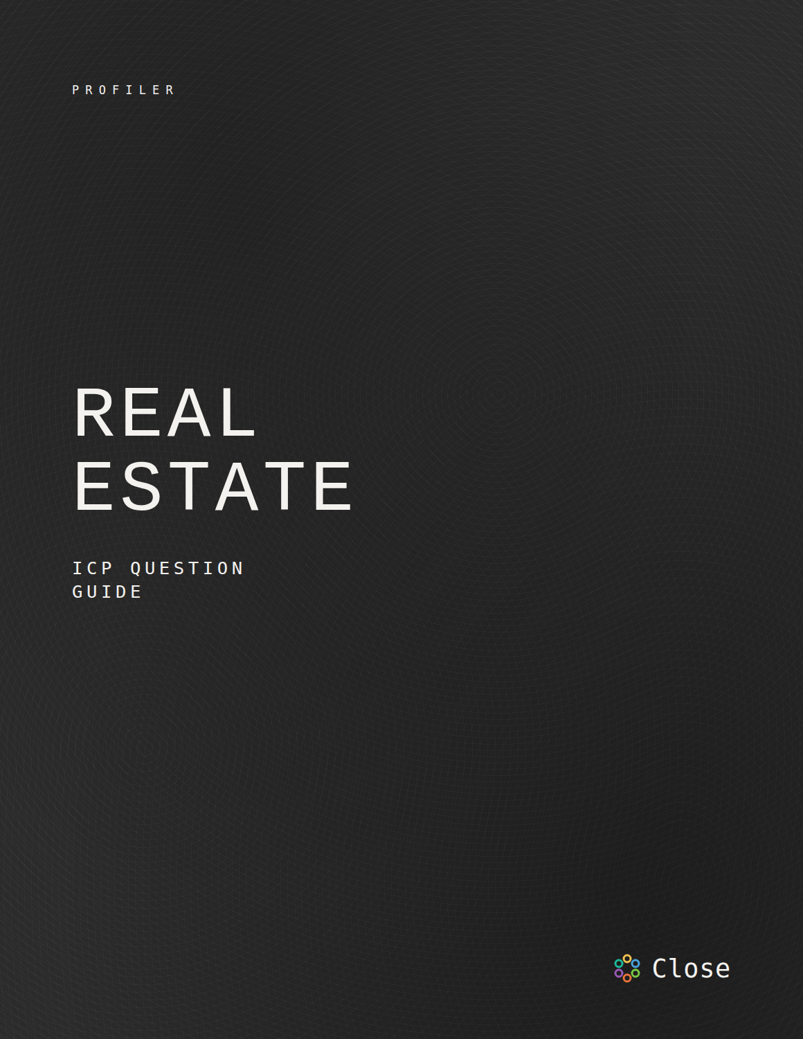Profiler
Real Estate
ICP Question Guide
Close